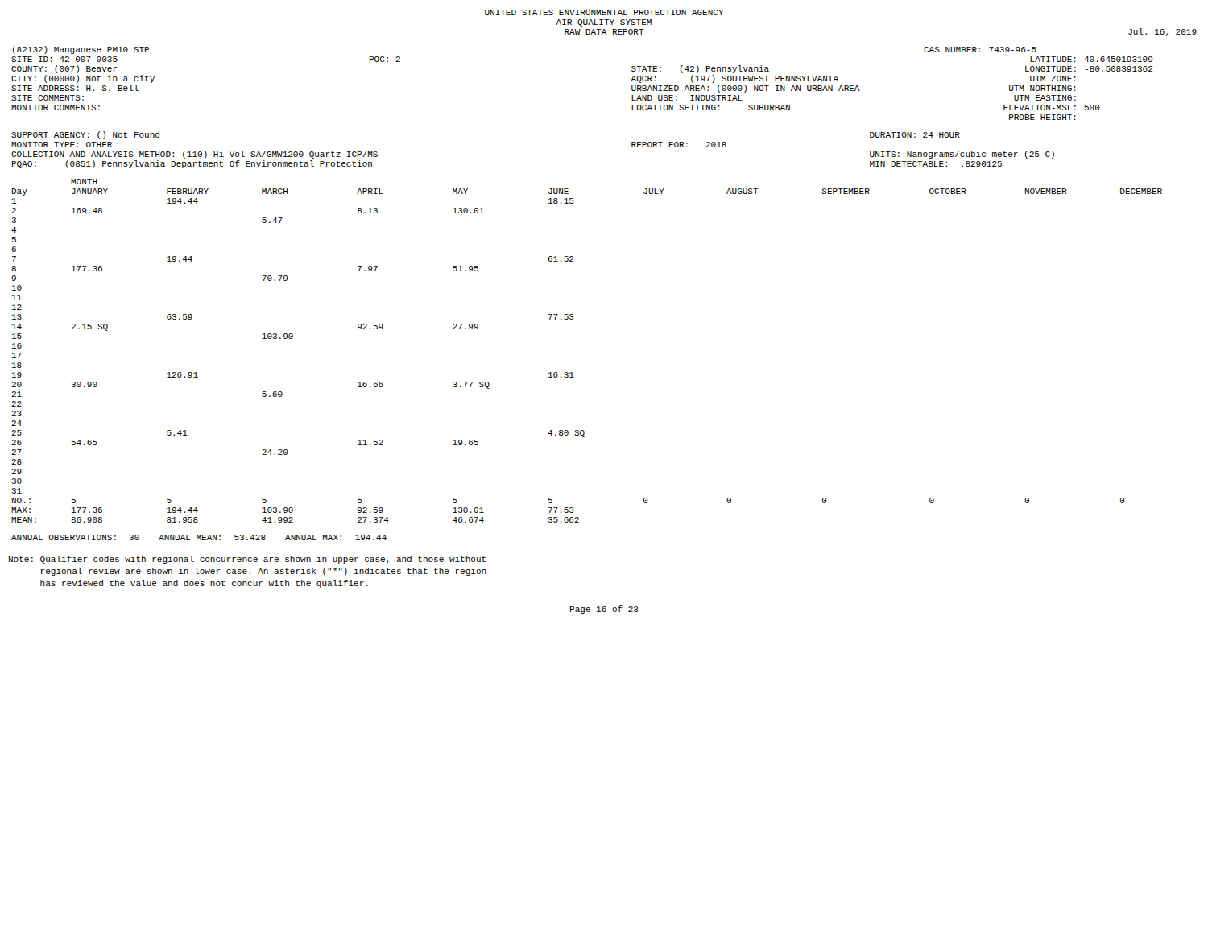| | UNITED STATES ENVIRONMENTAL PROTECTION AGENCY | |
| | AIR QUALITY SYSTEM | |
| | RAW DATA REPORT | Jul. 16, 2019 |
| (82132) Manganese PM10 STP | CAS NUMBER: | 7439-96-5 |
| SITE ID: 42-007-0035 | POC: 2 | | LATITUDE: | 40.6450193109 |
| COUNTY: (007) Beaver | | STATE: (42) Pennsylvania | LONGITUDE: | -80.508391362 |
| CITY: (00000) Not in a city | | AQCR: (197) SOUTHWEST PENNSYLVANIA | UTM ZONE: | |
| SITE ADDRESS: H. S. Bell | | URBANIZED AREA: (0000) NOT IN AN URBAN AREA | UTM NORTHING: | |
| SITE COMMENTS: | | LAND USE: INDUSTRIAL | UTM EASTING: | |
| MONITOR COMMENTS: | | LOCATION SETTING: SUBURBAN | ELEVATION-MSL: | 500 |
| | | | PROBE HEIGHT: | |
| SUPPORT AGENCY: () Not Found | | DURATION: 24 HOUR |
| MONITOR TYPE: OTHER | REPORT FOR: 2018 | |
| COLLECTION AND ANALYSIS METHOD: (110) Hi-Vol SA/GMW1200 Quartz ICP/MS | | UNITS: Nanograms/cubic meter (25 C) |
| PQAO: (0851) Pennsylvania Department Of Environmental Protection | | MIN DETECTABLE: .8290125 |
| | MONTH |
| Day | JANUARY | FEBRUARY | MARCH | APRIL | MAY | JUNE | JULY | AUGUST | SEPTEMBER | OCTOBER | NOVEMBER | DECEMBER |
| 1 | | 194.44 | | | | 18.15 | | | | | | |
| 2 | 169.48 | | | 8.13 | 130.01 | | | | | | | |
| 3 | | | 5.47 | | | | | | | | | |
| 4 | | | | | | | | | | | | |
| 5 | | | | | | | | | | | | |
| 6 | | | | | | | | | | | | |
| 7 | | 19.44 | | | | 61.52 | | | | | | |
| 8 | 177.36 | | | 7.97 | 51.95 | | | | | | | |
| 9 | | | 70.79 | | | | | | | | | |
| 10 | | | | | | | | | | | | |
| 11 | | | | | | | | | | | | |
| 12 | | | | | | | | | | | | |
| 13 | | 63.59 | | | | 77.53 | | | | | | |
| 14 | 2.15 SQ | | | 92.59 | 27.99 | | | | | | | |
| 15 | | | 103.90 | | | | | | | | | |
| 16 | | | | | | | | | | | | |
| 17 | | | | | | | | | | | | |
| 18 | | | | | | | | | | | | |
| 19 | | 126.91 | | | | 16.31 | | | | | | |
| 20 | 30.90 | | | 16.66 | 3.77 SQ | | | | | | | |
| 21 | | | 5.60 | | | | | | | | | |
| 22 | | | | | | | | | | | | |
| 23 | | | | | | | | | | | | |
| 24 | | | | | | | | | | | | |
| 25 | | 5.41 | | | | 4.80 SQ | | | | | | |
| 26 | 54.65 | | | 11.52 | 19.65 | | | | | | | |
| 27 | | | 24.20 | | | | | | | | | |
| 28 | | | | | | | | | | | | |
| 29 | | | | | | | | | | | | |
| 30 | | | | | | | | | | | | |
| 31 | | | | | | | | | | | | |
| NO.: | 5 | 5 | 5 | 5 | 5 | 5 | 0 | 0 | 0 | 0 | 0 | 0 |
| MAX: | 177.36 | 194.44 | 103.90 | 92.59 | 130.01 | 77.53 | | | | | | |
| MEAN: | 86.908 | 81.958 | 41.992 | 27.374 | 46.674 | 35.662 | | | | | | |
| ANNUAL OBSERVATIONS: | 30 | ANNUAL MEAN: | 53.428 | ANNUAL MAX: | 194.44 |
Note: Qualifier codes with regional concurrence are shown in upper case, and those without
regional review are shown in lower case. An asterisk ("*") indicates that the region
has reviewed the value and does not concur with the qualifier.
Page 16 of 23